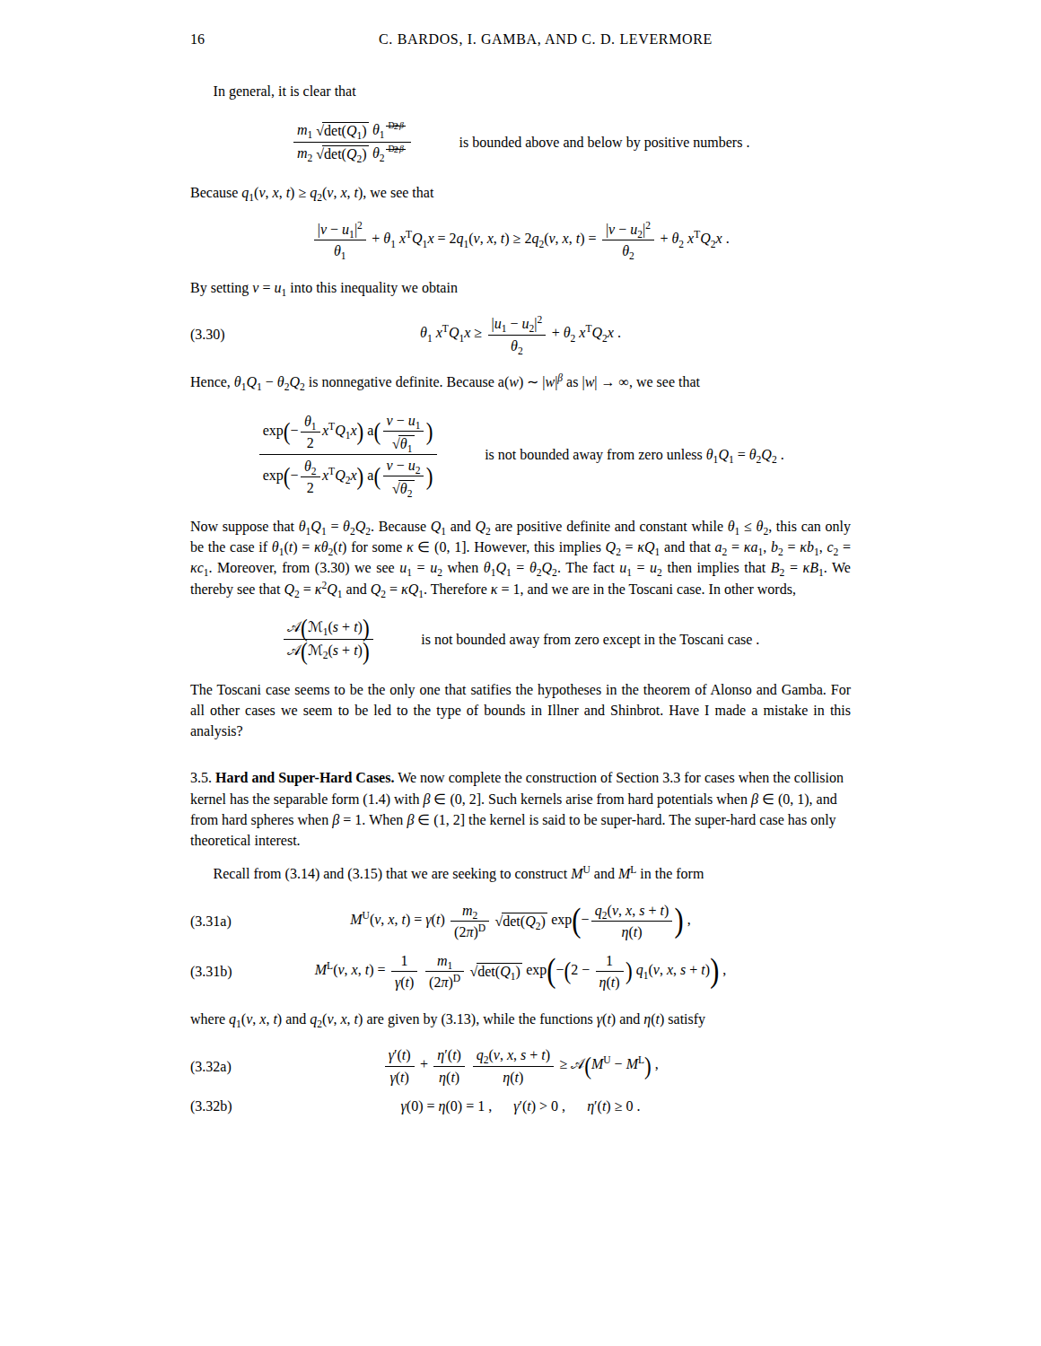16 C. BARDOS, I. GAMBA, AND C. D. LEVERMORE
In general, it is clear that
m1 √det(Q1) θ1D+β 2 m2 √det(Q2) θ2D+β 2 is bounded above and below by positive numbers .
Because q1(v, x, t) ≥ q2(v, x, t), we see that
|v − u1|2 θ1 + θ1 xTQ1x = 2q1(v, x, t) ≥ 2q2(v, x, t) = |v − u2|2 θ2 + θ2 xTQ2x .
By setting v = u1 into this inequality we obtain
(3.30) θ1 xTQ1x ≥ |u1 − u2|2 θ2 + θ2 xTQ2x .
Hence, θ1Q1 − θ2Q2 is nonnegative definite. Because a(w) ∼ |w|β as |w| → ∞, we see that
exp(−θ12 xTQ1x) a(v − u1√θ1) exp(−θ22 xTQ2x) a(v − u2√θ2) is not bounded away from zero unless θ1Q1 = θ2Q2 .
Now suppose that θ1Q1 = θ2Q2. Because Q1 and Q2 are positive definite and constant while θ1 ≤ θ2, this can only be the case if θ1(t) = κθ2(t) for some κ ∈ (0, 1]. However, this implies Q2 = κQ1 and that a2 = κa1, b2 = κb1, c2 = κc1. Moreover, from (3.30) we see u1 = u2 when θ1Q1 = θ2Q2. The fact u1 = u2 then implies that B2 = κB1. We thereby see that Q2 = κ2Q1 and Q2 = κQ1. Therefore κ = 1, and we are in the Toscani case. In other words,
𝒜(ℳ1(s + t)) 𝒜(ℳ2(s + t)) is not bounded away from zero except in the Toscani case .
The Toscani case seems to be the only one that satifies the hypotheses in the theorem of Alonso and Gamba. For all other cases we seem to be led to the type of bounds in Illner and Shinbrot. Have I made a mistake in this analysis?
3.5. Hard and Super-Hard Cases.
We now complete the construction of Section 3.3 for cases when the collision kernel has the separable form (1.4) with β ∈ (0, 2]. Such kernels arise from hard potentials when β ∈ (0, 1), and from hard spheres when β = 1. When β ∈ (1, 2] the kernel is said to be super-hard. The super-hard case has only theoretical interest.
Recall from (3.14) and (3.15) that we are seeking to construct MU and ML in the form
(3.31a) MU(v, x, t) = γ(t) m2(2π)D √det(Q2) exp(−q2(v, x, s + t) η(t)) ,
(3.31b) ML(v, x, t) = 1 γ(t) m1(2π)D √det(Q1) exp(−(2 − 1 η(t)) q1(v, x, s + t)) ,
where q1(v, x, t) and q2(v, x, t) are given by (3.13), while the functions γ(t) and η(t) satisfy
(3.32a) γ′(t) γ(t) + η′(t) η(t) q2(v, x, s + t) η(t) ≥ 𝒜(MU − ML) ,
(3.32b) γ(0) = η(0) = 1 , γ′(t) > 0 , η′(t) ≥ 0 .